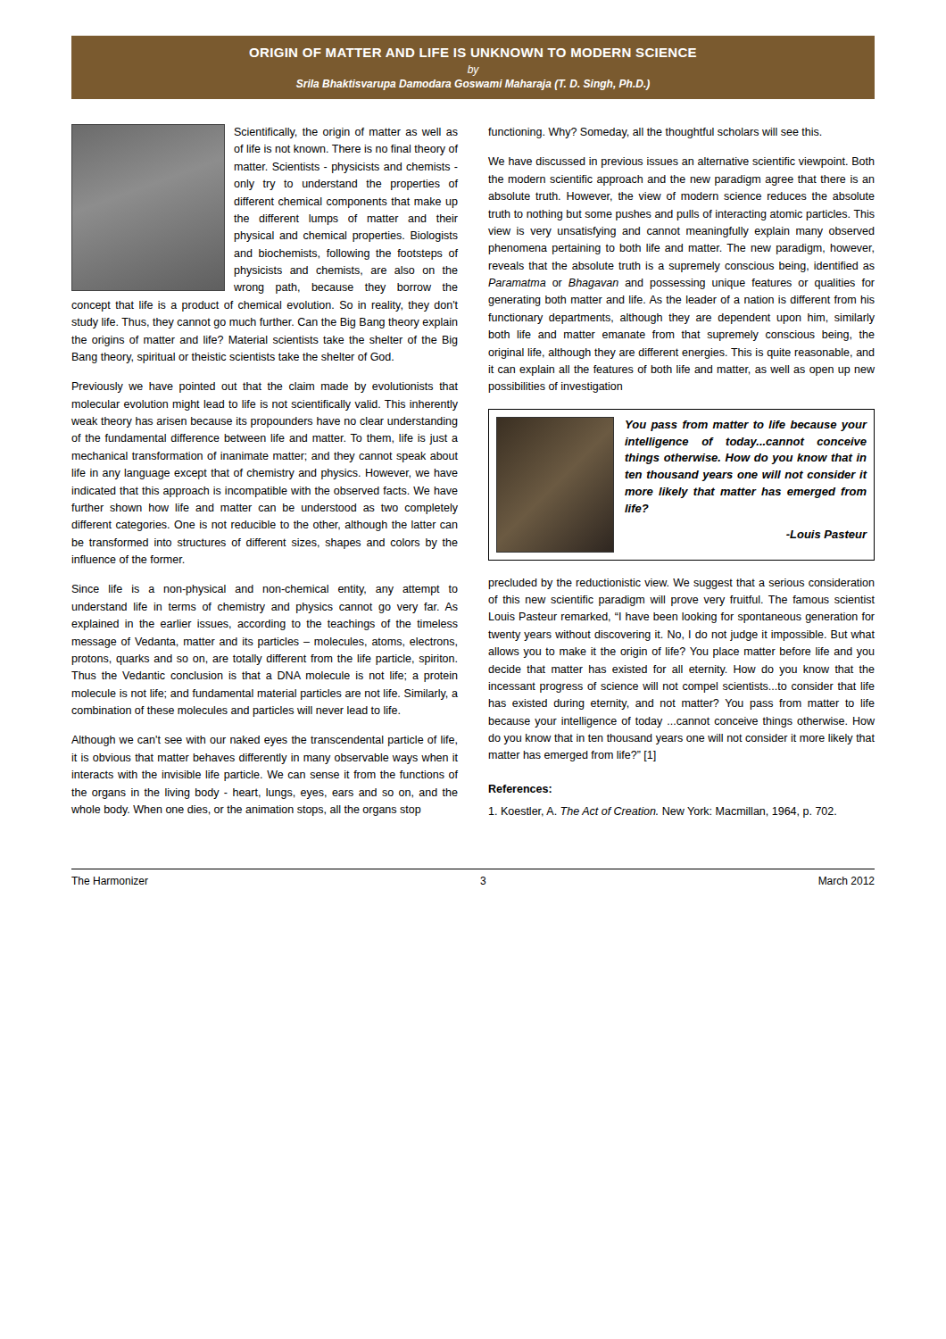ORIGIN OF MATTER AND LIFE IS UNKNOWN TO MODERN SCIENCE
by
Srila Bhaktisvarupa Damodara Goswami Maharaja (T. D. Singh, Ph.D.)
Scientifically, the origin of matter as well as of life is not known. There is no final theory of matter. Scientists - physicists and chemists - only try to understand the properties of different chemical components that make up the different lumps of matter and their physical and chemical properties. Biologists and biochemists, following the footsteps of physicists and chemists, are also on the wrong path, because they borrow the concept that life is a product of chemical evolution. So in reality, they don't study life. Thus, they cannot go much further. Can the Big Bang theory explain the origins of matter and life? Material scientists take the shelter of the Big Bang theory, spiritual or theistic scientists take the shelter of God.
Previously we have pointed out that the claim made by evolutionists that molecular evolution might lead to life is not scientifically valid. This inherently weak theory has arisen because its propounders have no clear understanding of the fundamental difference between life and matter. To them, life is just a mechanical transformation of inanimate matter; and they cannot speak about life in any language except that of chemistry and physics. However, we have indicated that this approach is incompatible with the observed facts. We have further shown how life and matter can be understood as two completely different categories. One is not reducible to the other, although the latter can be transformed into structures of different sizes, shapes and colors by the influence of the former.
Since life is a non-physical and non-chemical entity, any attempt to understand life in terms of chemistry and physics cannot go very far. As explained in the earlier issues, according to the teachings of the timeless message of Vedanta, matter and its particles – molecules, atoms, electrons, protons, quarks and so on, are totally different from the life particle, spiriton. Thus the Vedantic conclusion is that a DNA molecule is not life; a protein molecule is not life; and fundamental material particles are not life. Similarly, a combination of these molecules and particles will never lead to life.
Although we can't see with our naked eyes the transcendental particle of life, it is obvious that matter behaves differently in many observable ways when it interacts with the invisible life particle. We can sense it from the functions of the organs in the living body - heart, lungs, eyes, ears and so on, and the whole body. When one dies, or the animation stops, all the organs stop
functioning. Why? Someday, all the thoughtful scholars will see this.
We have discussed in previous issues an alternative scientific viewpoint. Both the modern scientific approach and the new paradigm agree that there is an absolute truth. However, the view of modern science reduces the absolute truth to nothing but some pushes and pulls of interacting atomic particles. This view is very unsatisfying and cannot meaningfully explain many observed phenomena pertaining to both life and matter. The new paradigm, however, reveals that the absolute truth is a supremely conscious being, identified as Paramatma or Bhagavan and possessing unique features or qualities for generating both matter and life. As the leader of a nation is different from his functionary departments, although they are dependent upon him, similarly both life and matter emanate from that supremely conscious being, the original life, although they are different energies. This is quite reasonable, and it can explain all the features of both life and matter, as well as open up new possibilities of investigation
You pass from matter to life because your intelligence of today...cannot conceive things otherwise. How do you know that in ten thousand years one will not consider it more likely that matter has emerged from life?
-Louis Pasteur
precluded by the reductionistic view. We suggest that a serious consideration of this new scientific paradigm will prove very fruitful. The famous scientist Louis Pasteur remarked, “I have been looking for spontaneous generation for twenty years without discovering it. No, I do not judge it impossible. But what allows you to make it the origin of life? You place matter before life and you decide that matter has existed for all eternity. How do you know that the incessant progress of science will not compel scientists...to consider that life has existed during eternity, and not matter? You pass from matter to life because your intelligence of today ...cannot conceive things otherwise. How do you know that in ten thousand years one will not consider it more likely that matter has emerged from life?” [1]
References:
1. Koestler, A. The Act of Creation. New York: Macmillan, 1964, p. 702.
The Harmonizer
3
March 2012